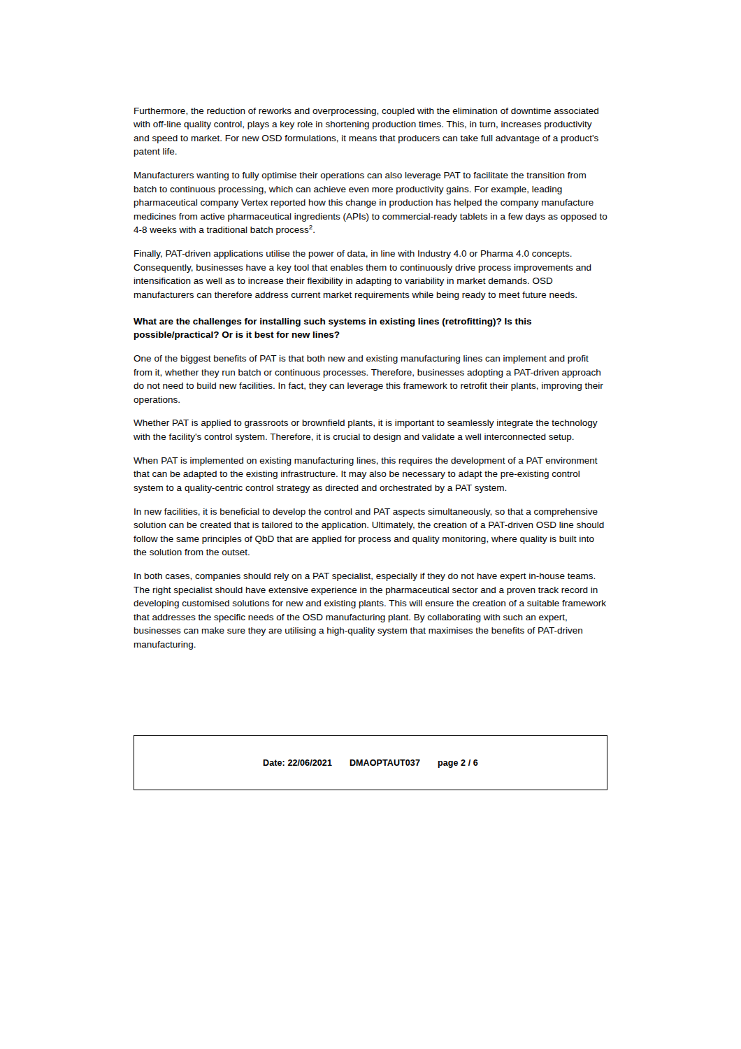Furthermore, the reduction of reworks and overprocessing, coupled with the elimination of downtime associated with off-line quality control, plays a key role in shortening production times. This, in turn, increases productivity and speed to market. For new OSD formulations, it means that producers can take full advantage of a product's patent life.
Manufacturers wanting to fully optimise their operations can also leverage PAT to facilitate the transition from batch to continuous processing, which can achieve even more productivity gains. For example, leading pharmaceutical company Vertex reported how this change in production has helped the company manufacture medicines from active pharmaceutical ingredients (APIs) to commercial-ready tablets in a few days as opposed to 4-8 weeks with a traditional batch process2.
Finally, PAT-driven applications utilise the power of data, in line with Industry 4.0 or Pharma 4.0 concepts. Consequently, businesses have a key tool that enables them to continuously drive process improvements and intensification as well as to increase their flexibility in adapting to variability in market demands. OSD manufacturers can therefore address current market requirements while being ready to meet future needs.
What are the challenges for installing such systems in existing lines (retrofitting)? Is this possible/practical? Or is it best for new lines?
One of the biggest benefits of PAT is that both new and existing manufacturing lines can implement and profit from it, whether they run batch or continuous processes. Therefore, businesses adopting a PAT-driven approach do not need to build new facilities. In fact, they can leverage this framework to retrofit their plants, improving their operations.
Whether PAT is applied to grassroots or brownfield plants, it is important to seamlessly integrate the technology with the facility's control system. Therefore, it is crucial to design and validate a well interconnected setup.
When PAT is implemented on existing manufacturing lines, this requires the development of a PAT environment that can be adapted to the existing infrastructure. It may also be necessary to adapt the pre-existing control system to a quality-centric control strategy as directed and orchestrated by a PAT system.
In new facilities, it is beneficial to develop the control and PAT aspects simultaneously, so that a comprehensive solution can be created that is tailored to the application. Ultimately, the creation of a PAT-driven OSD line should follow the same principles of QbD that are applied for process and quality monitoring, where quality is built into the solution from the outset.
In both cases, companies should rely on a PAT specialist, especially if they do not have expert in-house teams. The right specialist should have extensive experience in the pharmaceutical sector and a proven track record in developing customised solutions for new and existing plants. This will ensure the creation of a suitable framework that addresses the specific needs of the OSD manufacturing plant. By collaborating with such an expert, businesses can make sure they are utilising a high-quality system that maximises the benefits of PAT-driven manufacturing.
Date: 22/06/2021 DMAOPTAUT037 page 2 / 6